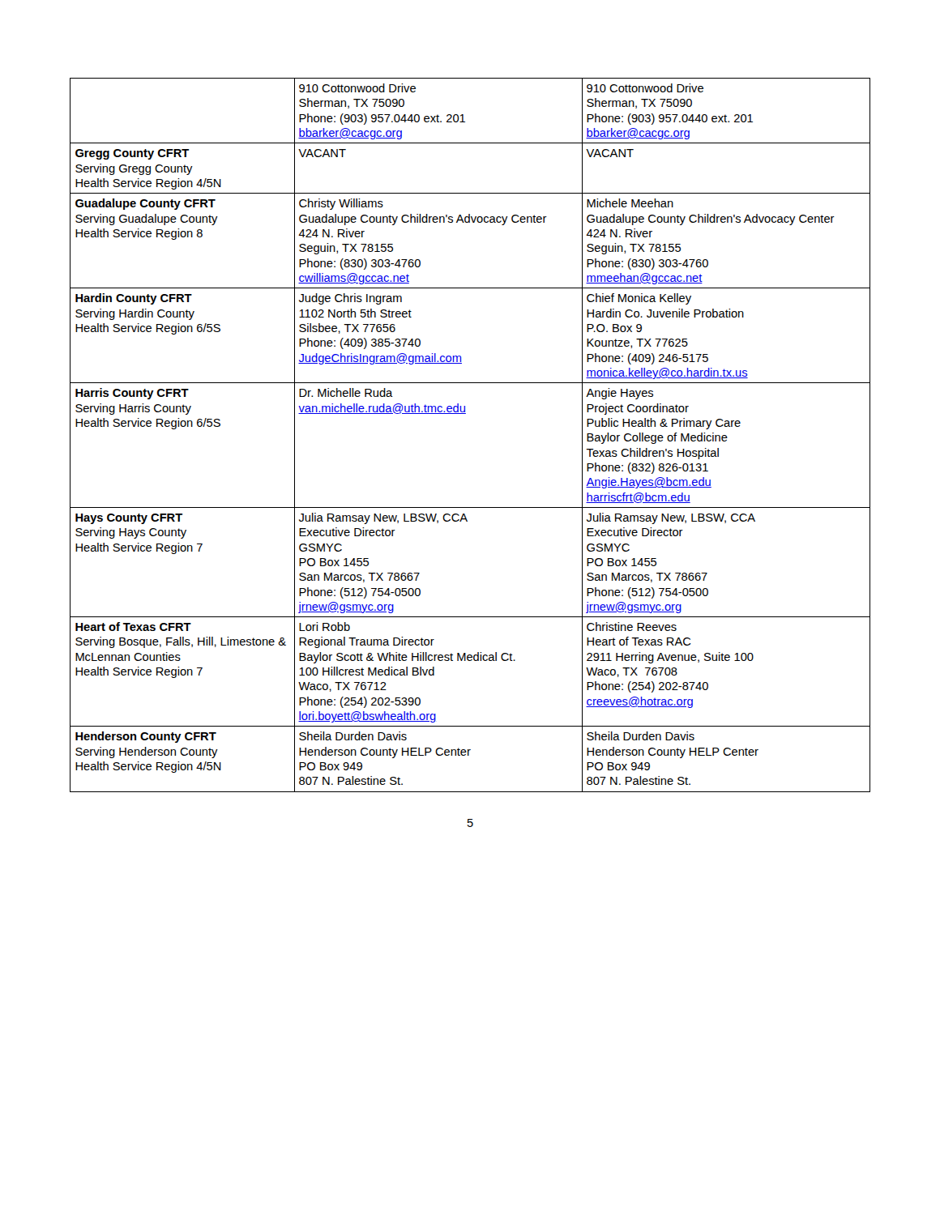| | 910 Cottonwood Drive Sherman, TX 75090 Phone: (903) 957.0440 ext. 201 bbarker@cacgc.org | 910 Cottonwood Drive Sherman, TX 75090 Phone: (903) 957.0440 ext. 201 bbarker@cacgc.org |
| Gregg County CFRT Serving Gregg County Health Service Region 4/5N | VACANT | VACANT |
| Guadalupe County CFRT Serving Guadalupe County Health Service Region 8 | Christy Williams Guadalupe County Children's Advocacy Center 424 N. River Seguin, TX 78155 Phone: (830) 303-4760 cwilliams@gccac.net | Michele Meehan Guadalupe County Children's Advocacy Center 424 N. River Seguin, TX 78155 Phone: (830) 303-4760 mmeehan@gccac.net |
| Hardin County CFRT Serving Hardin County Health Service Region 6/5S | Judge Chris Ingram 1102 North 5th Street Silsbee, TX 77656 Phone: (409) 385-3740 JudgeChrisIngram@gmail.com | Chief Monica Kelley Hardin Co. Juvenile Probation P.O. Box 9 Kountze, TX 77625 Phone: (409) 246-5175 monica.kelley@co.hardin.tx.us |
| Harris County CFRT Serving Harris County Health Service Region 6/5S | Dr. Michelle Ruda van.michelle.ruda@uth.tmc.edu | Angie Hayes Project Coordinator Public Health & Primary Care Baylor College of Medicine Texas Children's Hospital Phone: (832) 826-0131 Angie.Hayes@bcm.edu harriscfrt@bcm.edu |
| Hays County CFRT Serving Hays County Health Service Region 7 | Julia Ramsay New, LBSW, CCA Executive Director GSMYC PO Box 1455 San Marcos, TX 78667 Phone: (512) 754-0500 jrnew@gsmyc.org | Julia Ramsay New, LBSW, CCA Executive Director GSMYC PO Box 1455 San Marcos, TX 78667 Phone: (512) 754-0500 jrnew@gsmyc.org |
| Heart of Texas CFRT Serving Bosque, Falls, Hill, Limestone & McLennan Counties Health Service Region 7 | Lori Robb Regional Trauma Director Baylor Scott & White Hillcrest Medical Ct. 100 Hillcrest Medical Blvd Waco, TX 76712 Phone: (254) 202-5390 lori.boyett@bswhealth.org | Christine Reeves Heart of Texas RAC 2911 Herring Avenue, Suite 100 Waco, TX 76708 Phone: (254) 202-8740 creeves@hotrac.org |
| Henderson County CFRT Serving Henderson County Health Service Region 4/5N | Sheila Durden Davis Henderson County HELP Center PO Box 949 807 N. Palestine St. | Sheila Durden Davis Henderson County HELP Center PO Box 949 807 N. Palestine St. |
5